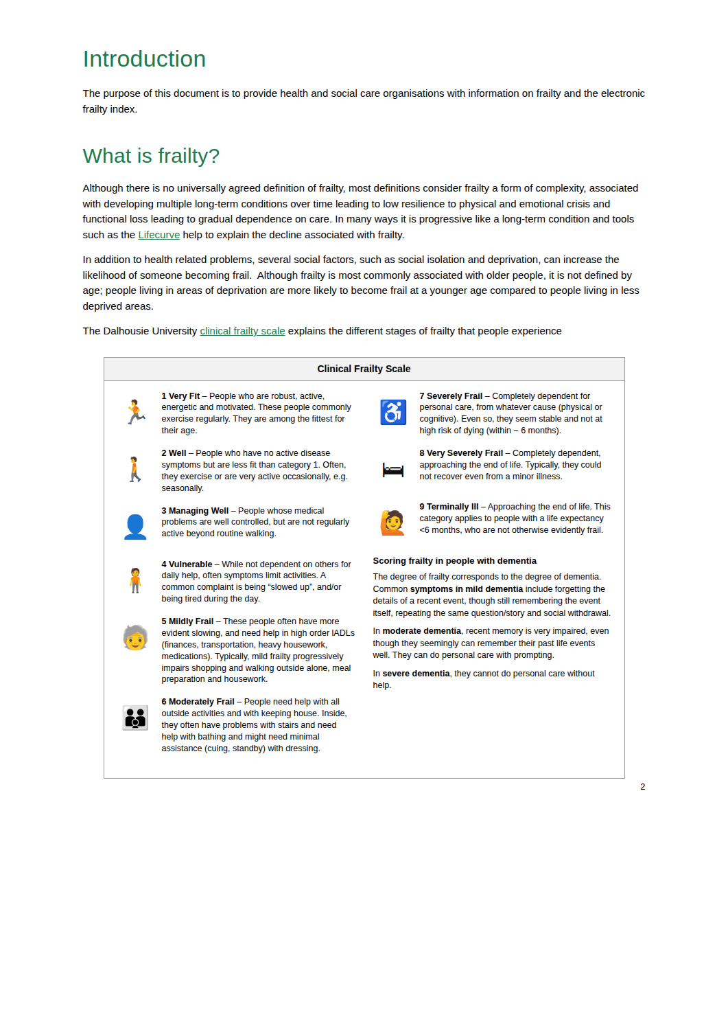Introduction
The purpose of this document is to provide health and social care organisations with information on frailty and the electronic frailty index.
What is frailty?
Although there is no universally agreed definition of frailty, most definitions consider frailty a form of complexity, associated with developing multiple long-term conditions over time leading to low resilience to physical and emotional crisis and functional loss leading to gradual dependence on care. In many ways it is progressive like a long-term condition and tools such as the Lifecurve help to explain the decline associated with frailty.
In addition to health related problems, several social factors, such as social isolation and deprivation, can increase the likelihood of someone becoming frail. Although frailty is most commonly associated with older people, it is not defined by age; people living in areas of deprivation are more likely to become frail at a younger age compared to people living in less deprived areas.
The Dalhousie University clinical frailty scale explains the different stages of frailty that people experience
Clinical Frailty Scale
🏃
1 Very Fit – People who are robust, active, energetic and motivated. These people commonly exercise regularly. They are among the fittest for their age.
🚶
2 Well – People who have no active disease symptoms but are less fit than category 1. Often, they exercise or are very active occasionally, e.g. seasonally.
👤
3 Managing Well – People whose medical problems are well controlled, but are not regularly active beyond routine walking.
🧍
4 Vulnerable – While not dependent on others for daily help, often symptoms limit activities. A common complaint is being “slowed up”, and/or being tired during the day.
🧓
5 Mildly Frail – These people often have more evident slowing, and need help in high order lADLs (finances, transportation, heavy housework, medications). Typically, mild frailty progressively impairs shopping and walking outside alone, meal preparation and housework.
👪
6 Moderately Frail – People need help with all outside activities and with keeping house. Inside, they often have problems with stairs and need help with bathing and might need minimal assistance (cuing, standby) with dressing.
♿
7 Severely Frail – Completely dependent for personal care, from whatever cause (physical or cognitive). Even so, they seem stable and not at high risk of dying (within ~ 6 months).
🛏
8 Very Severely Frail – Completely dependent, approaching the end of life. Typically, they could not recover even from a minor illness.
🙋
9 Terminally Ill – Approaching the end of life. This category applies to people with a life expectancy <6 months, who are not otherwise evidently frail.
Scoring frailty in people with dementia
The degree of frailty corresponds to the degree of dementia. Common symptoms in mild dementia include forgetting the details of a recent event, though still remembering the event itself, repeating the same question/story and social withdrawal.
In moderate dementia, recent memory is very impaired, even though they seemingly can remember their past life events well. They can do personal care with prompting.
In severe dementia, they cannot do personal care without help.
2